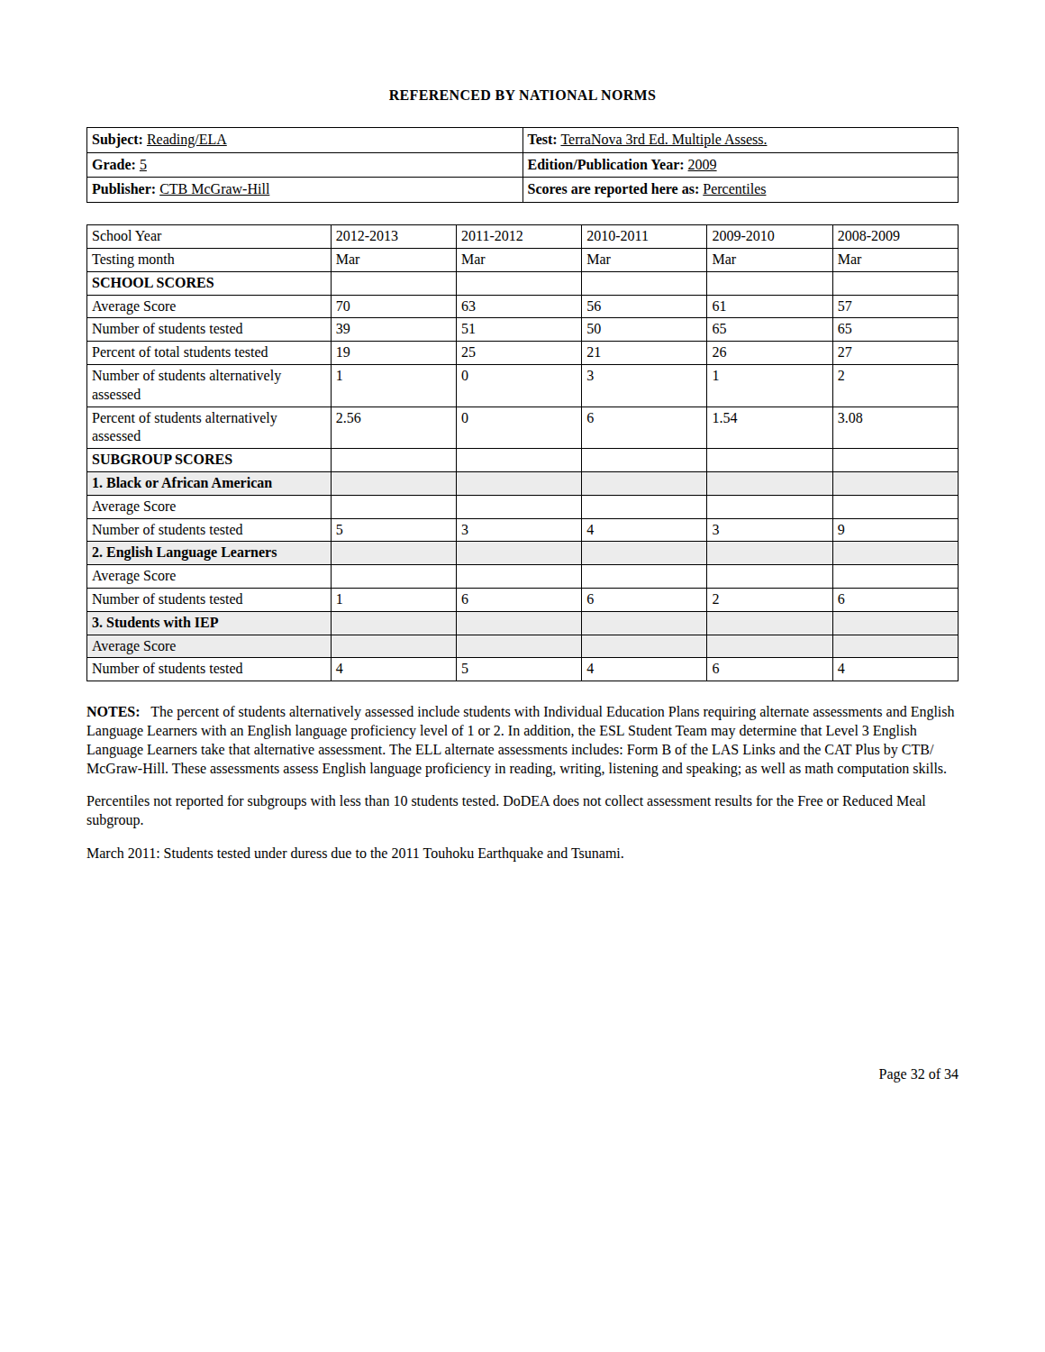REFERENCED BY NATIONAL NORMS
| Subject: Reading/ELA | Test: TerraNova 3rd Ed. Multiple Assess. |
| Grade: 5 | Edition/Publication Year: 2009 |
| Publisher: CTB McGraw-Hill | Scores are reported here as: Percentiles |
| School Year | 2012-2013 | 2011-2012 | 2010-2011 | 2009-2010 | 2008-2009 |
| Testing month | Mar | Mar | Mar | Mar | Mar |
| SCHOOL SCORES | | | | | |
| Average Score | 70 | 63 | 56 | 61 | 57 |
| Number of students tested | 39 | 51 | 50 | 65 | 65 |
| Percent of total students tested | 19 | 25 | 21 | 26 | 27 |
| Number of students alternatively assessed | 1 | 0 | 3 | 1 | 2 |
| Percent of students alternatively assessed | 2.56 | 0 | 6 | 1.54 | 3.08 |
| SUBGROUP SCORES | | | | | |
| 1. Black or African American | | | | | |
| Average Score | | | | | |
| Number of students tested | 5 | 3 | 4 | 3 | 9 |
| 2. English Language Learners | | | | | |
| Average Score | | | | | |
| Number of students tested | 1 | 6 | 6 | 2 | 6 |
| 3. Students with IEP | | | | | |
| Average Score | | | | | |
| Number of students tested | 4 | 5 | 4 | 6 | 4 |
NOTES: The percent of students alternatively assessed include students with Individual Education Plans requiring alternate assessments and English Language Learners with an English language proficiency level of 1 or 2. In addition, the ESL Student Team may determine that Level 3 English Language Learners take that alternative assessment. The ELL alternate assessments includes: Form B of the LAS Links and the CAT Plus by CTB/ McGraw-Hill. These assessments assess English language proficiency in reading, writing, listening and speaking; as well as math computation skills.
Percentiles not reported for subgroups with less than 10 students tested. DoDEA does not collect assessment results for the Free or Reduced Meal subgroup.
March 2011: Students tested under duress due to the 2011 Touhoku Earthquake and Tsunami.
Page 32 of 34